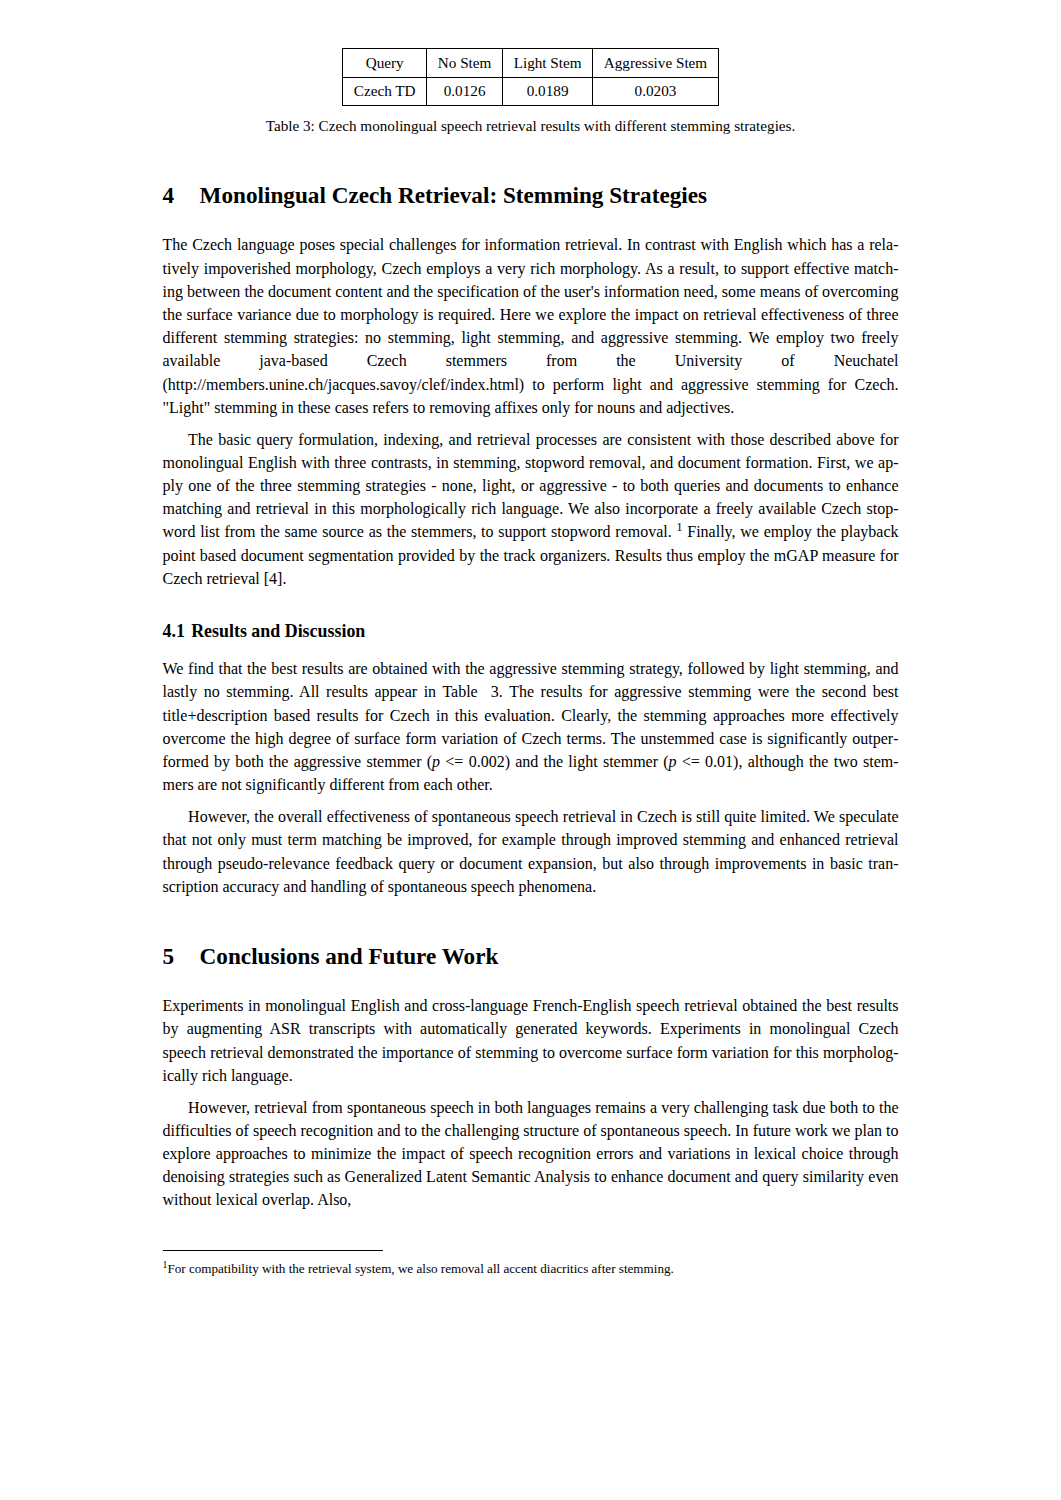| Query | No Stem | Light Stem | Aggressive Stem |
| --- | --- | --- | --- |
| Czech TD | 0.0126 | 0.0189 | 0.0203 |
Table 3: Czech monolingual speech retrieval results with different stemming strategies.
4 Monolingual Czech Retrieval: Stemming Strategies
The Czech language poses special challenges for information retrieval. In contrast with English which has a relatively impoverished morphology, Czech employs a very rich morphology. As a result, to support effective matching between the document content and the specification of the user's information need, some means of overcoming the surface variance due to morphology is required. Here we explore the impact on retrieval effectiveness of three different stemming strategies: no stemming, light stemming, and aggressive stemming. We employ two freely available java-based Czech stemmers from the University of Neuchatel (http://members.unine.ch/jacques.savoy/clef/index.html) to perform light and aggressive stemming for Czech. "Light" stemming in these cases refers to removing affixes only for nouns and adjectives.
The basic query formulation, indexing, and retrieval processes are consistent with those described above for monolingual English with three contrasts, in stemming, stopword removal, and document formation. First, we apply one of the three stemming strategies - none, light, or aggressive - to both queries and documents to enhance matching and retrieval in this morphologically rich language. We also incorporate a freely available Czech stopword list from the same source as the stemmers, to support stopword removal. 1 Finally, we employ the playback point based document segmentation provided by the track organizers. Results thus employ the mGAP measure for Czech retrieval [4].
4.1 Results and Discussion
We find that the best results are obtained with the aggressive stemming strategy, followed by light stemming, and lastly no stemming. All results appear in Table 3. The results for aggressive stemming were the second best title+description based results for Czech in this evaluation. Clearly, the stemming approaches more effectively overcome the high degree of surface form variation of Czech terms. The unstemmed case is significantly outperformed by both the aggressive stemmer (p <= 0.002) and the light stemmer (p <= 0.01), although the two stemmers are not significantly different from each other.
However, the overall effectiveness of spontaneous speech retrieval in Czech is still quite limited. We speculate that not only must term matching be improved, for example through improved stemming and enhanced retrieval through pseudo-relevance feedback query or document expansion, but also through improvements in basic transcription accuracy and handling of spontaneous speech phenomena.
5 Conclusions and Future Work
Experiments in monolingual English and cross-language French-English speech retrieval obtained the best results by augmenting ASR transcripts with automatically generated keywords. Experiments in monolingual Czech speech retrieval demonstrated the importance of stemming to overcome surface form variation for this morphologically rich language.
However, retrieval from spontaneous speech in both languages remains a very challenging task due both to the difficulties of speech recognition and to the challenging structure of spontaneous speech. In future work we plan to explore approaches to minimize the impact of speech recognition errors and variations in lexical choice through denoising strategies such as Generalized Latent Semantic Analysis to enhance document and query similarity even without lexical overlap. Also,
1For compatibility with the retrieval system, we also removal all accent diacritics after stemming.